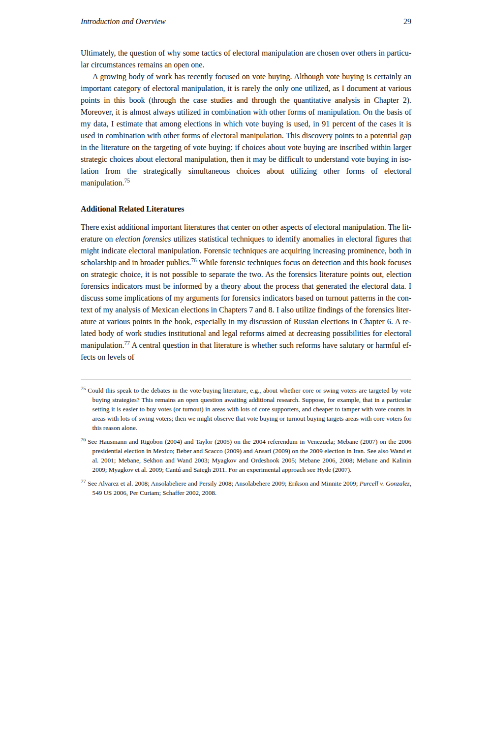Introduction and Overview 29
Ultimately, the question of why some tactics of electoral manipulation are chosen over others in particular circumstances remains an open one.
A growing body of work has recently focused on vote buying. Although vote buying is certainly an important category of electoral manipulation, it is rarely the only one utilized, as I document at various points in this book (through the case studies and through the quantitative analysis in Chapter 2). Moreover, it is almost always utilized in combination with other forms of manipulation. On the basis of my data, I estimate that among elections in which vote buying is used, in 91 percent of the cases it is used in combination with other forms of electoral manipulation. This discovery points to a potential gap in the literature on the targeting of vote buying: if choices about vote buying are inscribed within larger strategic choices about electoral manipulation, then it may be difficult to understand vote buying in isolation from the strategically simultaneous choices about utilizing other forms of electoral manipulation.75
Additional Related Literatures
There exist additional important literatures that center on other aspects of electoral manipulation. The literature on election forensics utilizes statistical techniques to identify anomalies in electoral figures that might indicate electoral manipulation. Forensic techniques are acquiring increasing prominence, both in scholarship and in broader publics.76 While forensic techniques focus on detection and this book focuses on strategic choice, it is not possible to separate the two. As the forensics literature points out, election forensics indicators must be informed by a theory about the process that generated the electoral data. I discuss some implications of my arguments for forensics indicators based on turnout patterns in the context of my analysis of Mexican elections in Chapters 7 and 8. I also utilize findings of the forensics literature at various points in the book, especially in my discussion of Russian elections in Chapter 6. A related body of work studies institutional and legal reforms aimed at decreasing possibilities for electoral manipulation.77 A central question in that literature is whether such reforms have salutary or harmful effects on levels of
75 Could this speak to the debates in the vote-buying literature, e.g., about whether core or swing voters are targeted by vote buying strategies? This remains an open question awaiting additional research. Suppose, for example, that in a particular setting it is easier to buy votes (or turnout) in areas with lots of core supporters, and cheaper to tamper with vote counts in areas with lots of swing voters; then we might observe that vote buying or turnout buying targets areas with core voters for this reason alone.
76 See Hausmann and Rigobon (2004) and Taylor (2005) on the 2004 referendum in Venezuela; Mebane (2007) on the 2006 presidential election in Mexico; Beber and Scacco (2009) and Ansari (2009) on the 2009 election in Iran. See also Wand et al. 2001; Mebane, Sekhon and Wand 2003; Myagkov and Ordeshook 2005; Mebane 2006, 2008; Mebane and Kalinin 2009; Myagkov et al. 2009; Cantú and Saiegh 2011. For an experimental approach see Hyde (2007).
77 See Alvarez et al. 2008; Ansolabehere and Persily 2008; Ansolabehere 2009; Erikson and Minnite 2009; Purcell v. Gonzalez, 549 US 2006, Per Curiam; Schaffer 2002, 2008.